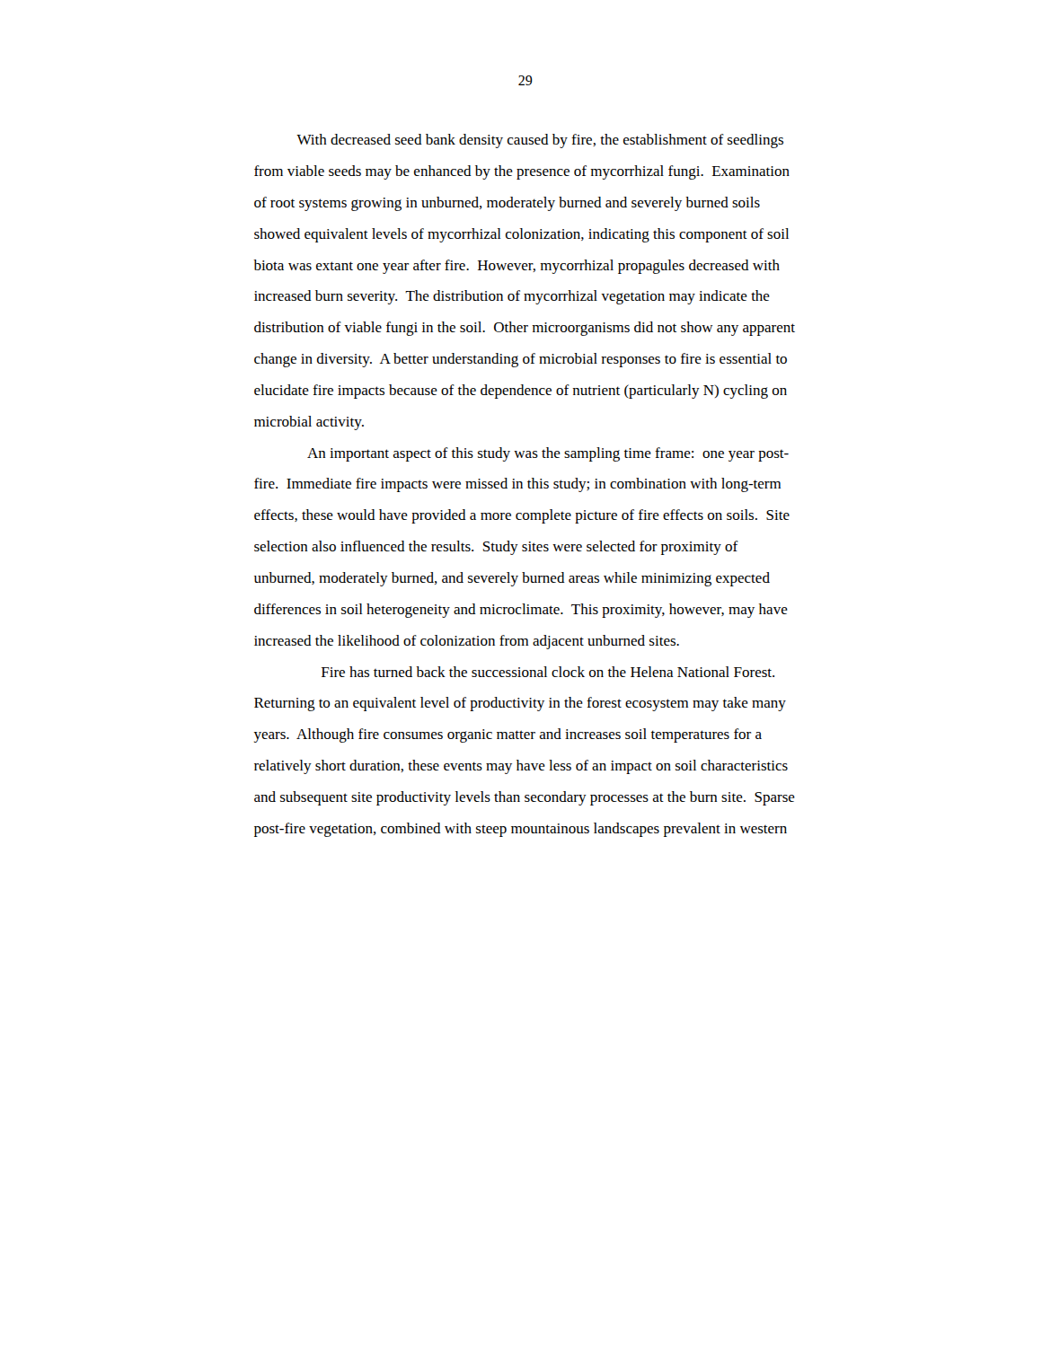29
With decreased seed bank density caused by fire, the establishment of seedlings from viable seeds may be enhanced by the presence of mycorrhizal fungi. Examination of root systems growing in unburned, moderately burned and severely burned soils showed equivalent levels of mycorrhizal colonization, indicating this component of soil biota was extant one year after fire. However, mycorrhizal propagules decreased with increased burn severity. The distribution of mycorrhizal vegetation may indicate the distribution of viable fungi in the soil. Other microorganisms did not show any apparent change in diversity. A better understanding of microbial responses to fire is essential to elucidate fire impacts because of the dependence of nutrient (particularly N) cycling on microbial activity.
An important aspect of this study was the sampling time frame: one year post-fire. Immediate fire impacts were missed in this study; in combination with long-term effects, these would have provided a more complete picture of fire effects on soils. Site selection also influenced the results. Study sites were selected for proximity of unburned, moderately burned, and severely burned areas while minimizing expected differences in soil heterogeneity and microclimate. This proximity, however, may have increased the likelihood of colonization from adjacent unburned sites.
Fire has turned back the successional clock on the Helena National Forest. Returning to an equivalent level of productivity in the forest ecosystem may take many years. Although fire consumes organic matter and increases soil temperatures for a relatively short duration, these events may have less of an impact on soil characteristics and subsequent site productivity levels than secondary processes at the burn site. Sparse post-fire vegetation, combined with steep mountainous landscapes prevalent in western